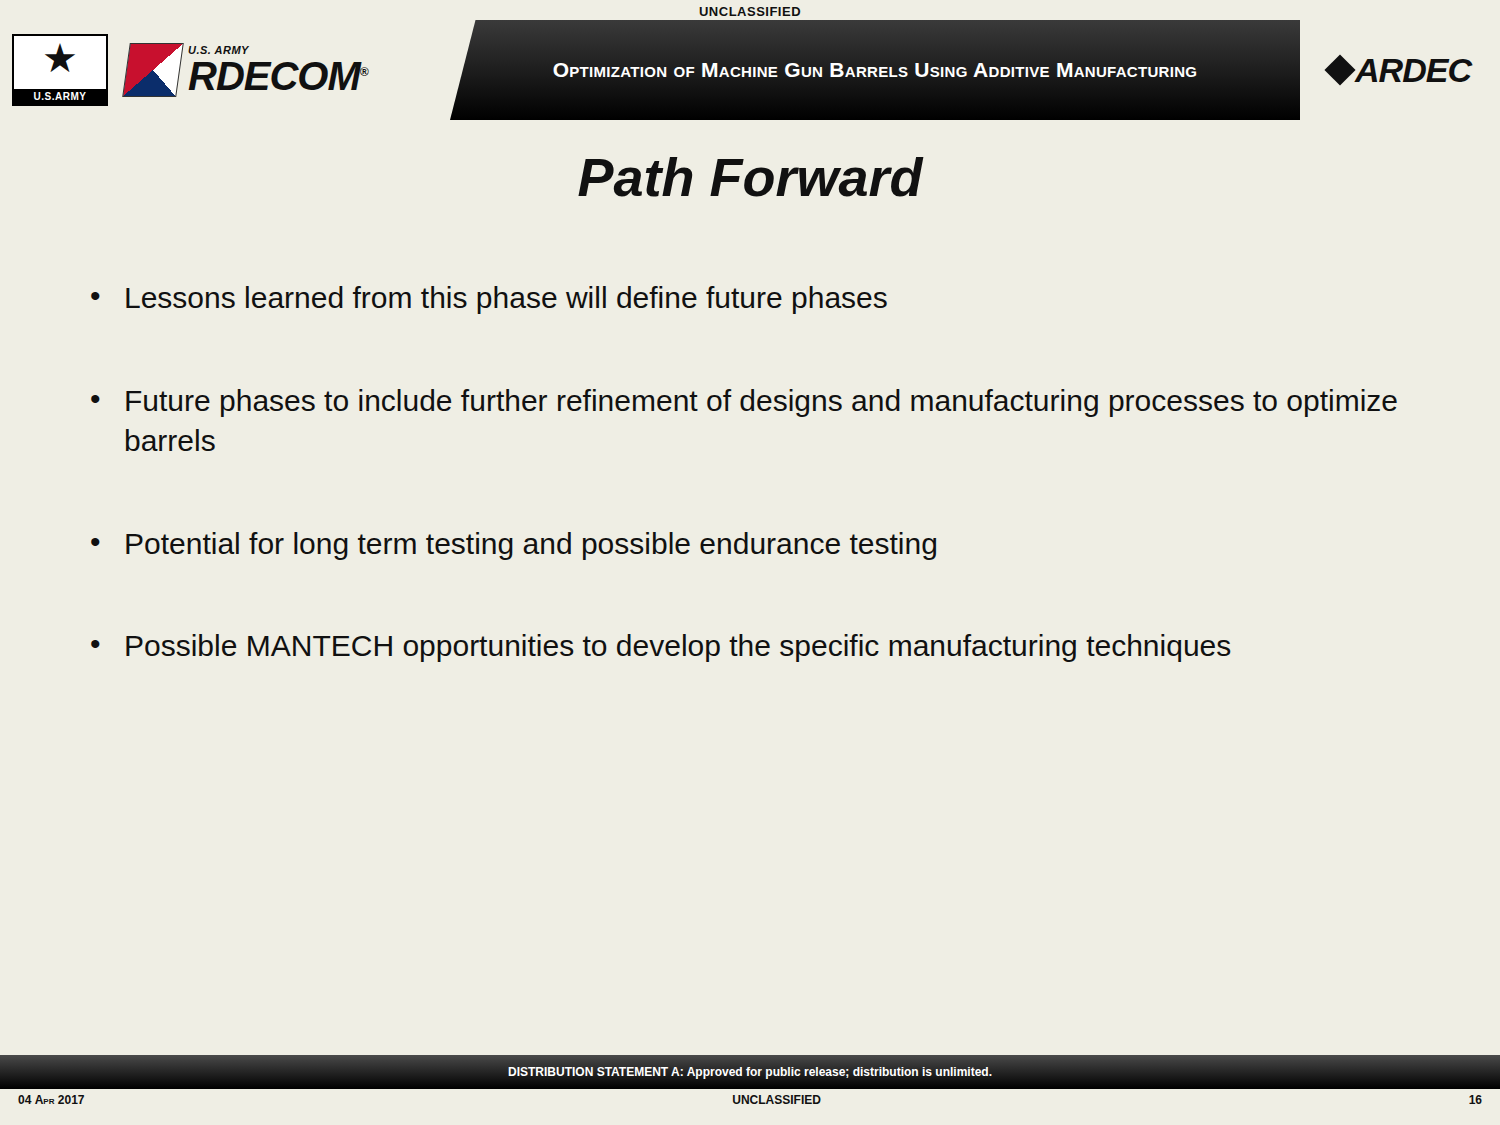UNCLASSIFIED
★
U.S.ARMY
U.S. ARMY
RDECOM®
Optimization of Machine Gun Barrels Using Additive Manufacturing
ARDEC
Path Forward
Lessons learned from this phase will define future phases
Future phases to include further refinement of designs and manufacturing processes to optimize barrels
Potential for long term testing and possible endurance testing
Possible MANTECH opportunities to develop the specific manufacturing techniques
DISTRIBUTION STATEMENT A: Approved for public release; distribution is unlimited.
04 Apr 2017
UNCLASSIFIED
16